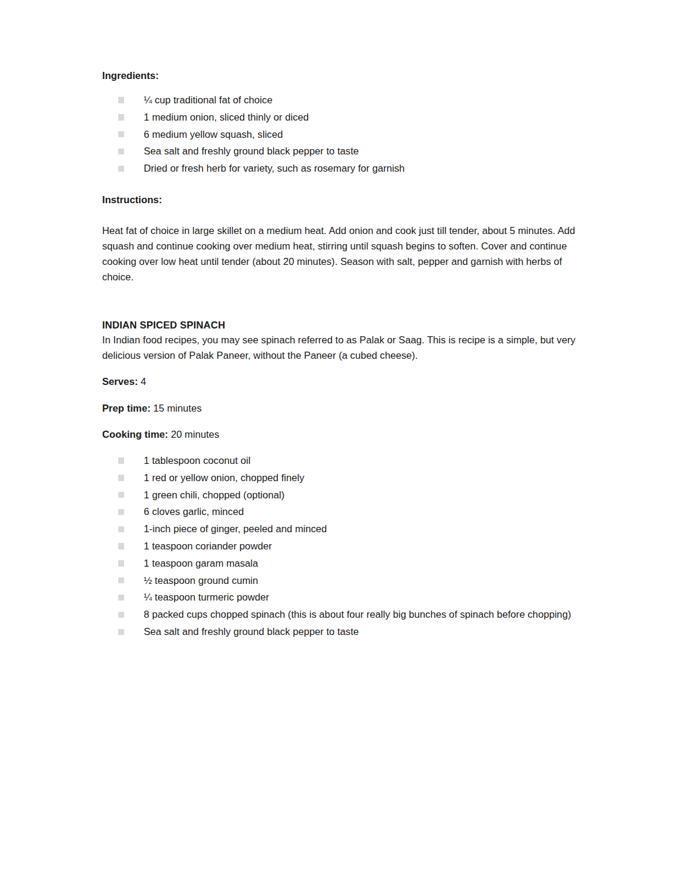Ingredients:
¼ cup traditional fat of choice
1 medium onion, sliced thinly or diced
6 medium yellow squash, sliced
Sea salt and freshly ground black pepper to taste
Dried or fresh herb for variety, such as rosemary for garnish
Instructions:
Heat fat of choice in large skillet on a medium heat. Add onion and cook just till tender, about 5 minutes. Add squash and continue cooking over medium heat, stirring until squash begins to soften. Cover and continue cooking over low heat until tender (about 20 minutes). Season with salt, pepper and garnish with herbs of choice.
INDIAN SPICED SPINACH
In Indian food recipes, you may see spinach referred to as Palak or Saag. This is recipe is a simple, but very delicious version of Palak Paneer, without the Paneer (a cubed cheese).
Serves: 4
Prep time: 15 minutes
Cooking time: 20 minutes
1 tablespoon coconut oil
1 red or yellow onion, chopped finely
1 green chili, chopped (optional)
6 cloves garlic, minced
1-inch piece of ginger, peeled and minced
1 teaspoon coriander powder
1 teaspoon garam masala
½ teaspoon ground cumin
¼ teaspoon turmeric powder
8 packed cups chopped spinach (this is about four really big bunches of spinach before chopping)
Sea salt and freshly ground black pepper to taste